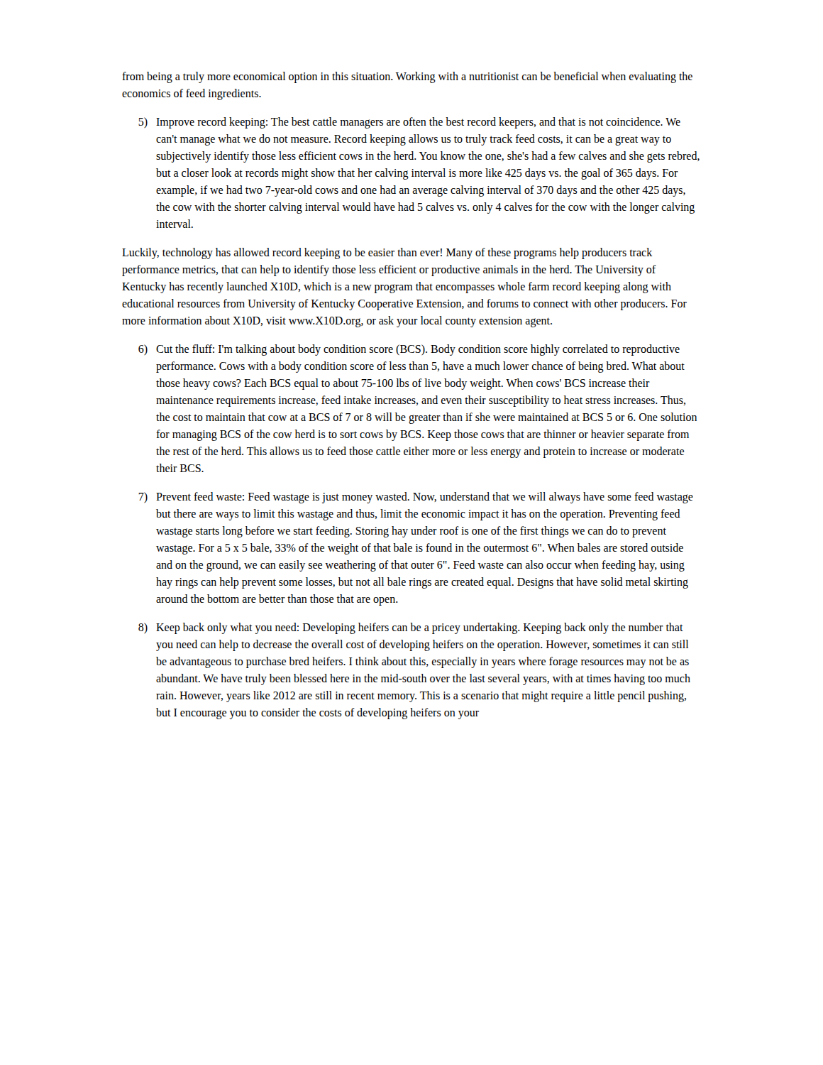from being a truly more economical option in this situation. Working with a nutritionist can be beneficial when evaluating the economics of feed ingredients.
Improve record keeping: The best cattle managers are often the best record keepers, and that is not coincidence. We can't manage what we do not measure. Record keeping allows us to truly track feed costs, it can be a great way to subjectively identify those less efficient cows in the herd. You know the one, she's had a few calves and she gets rebred, but a closer look at records might show that her calving interval is more like 425 days vs. the goal of 365 days. For example, if we had two 7-year-old cows and one had an average calving interval of 370 days and the other 425 days, the cow with the shorter calving interval would have had 5 calves vs. only 4 calves for the cow with the longer calving interval.
Luckily, technology has allowed record keeping to be easier than ever! Many of these programs help producers track performance metrics, that can help to identify those less efficient or productive animals in the herd. The University of Kentucky has recently launched X10D, which is a new program that encompasses whole farm record keeping along with educational resources from University of Kentucky Cooperative Extension, and forums to connect with other producers. For more information about X10D, visit www.X10D.org, or ask your local county extension agent.
Cut the fluff: I'm talking about body condition score (BCS). Body condition score highly correlated to reproductive performance. Cows with a body condition score of less than 5, have a much lower chance of being bred. What about those heavy cows? Each BCS equal to about 75-100 lbs of live body weight. When cows' BCS increase their maintenance requirements increase, feed intake increases, and even their susceptibility to heat stress increases. Thus, the cost to maintain that cow at a BCS of 7 or 8 will be greater than if she were maintained at BCS 5 or 6. One solution for managing BCS of the cow herd is to sort cows by BCS. Keep those cows that are thinner or heavier separate from the rest of the herd. This allows us to feed those cattle either more or less energy and protein to increase or moderate their BCS.
Prevent feed waste: Feed wastage is just money wasted. Now, understand that we will always have some feed wastage but there are ways to limit this wastage and thus, limit the economic impact it has on the operation. Preventing feed wastage starts long before we start feeding. Storing hay under roof is one of the first things we can do to prevent wastage. For a 5 x 5 bale, 33% of the weight of that bale is found in the outermost 6". When bales are stored outside and on the ground, we can easily see weathering of that outer 6". Feed waste can also occur when feeding hay, using hay rings can help prevent some losses, but not all bale rings are created equal. Designs that have solid metal skirting around the bottom are better than those that are open.
Keep back only what you need: Developing heifers can be a pricey undertaking. Keeping back only the number that you need can help to decrease the overall cost of developing heifers on the operation. However, sometimes it can still be advantageous to purchase bred heifers. I think about this, especially in years where forage resources may not be as abundant. We have truly been blessed here in the mid-south over the last several years, with at times having too much rain. However, years like 2012 are still in recent memory. This is a scenario that might require a little pencil pushing, but I encourage you to consider the costs of developing heifers on your